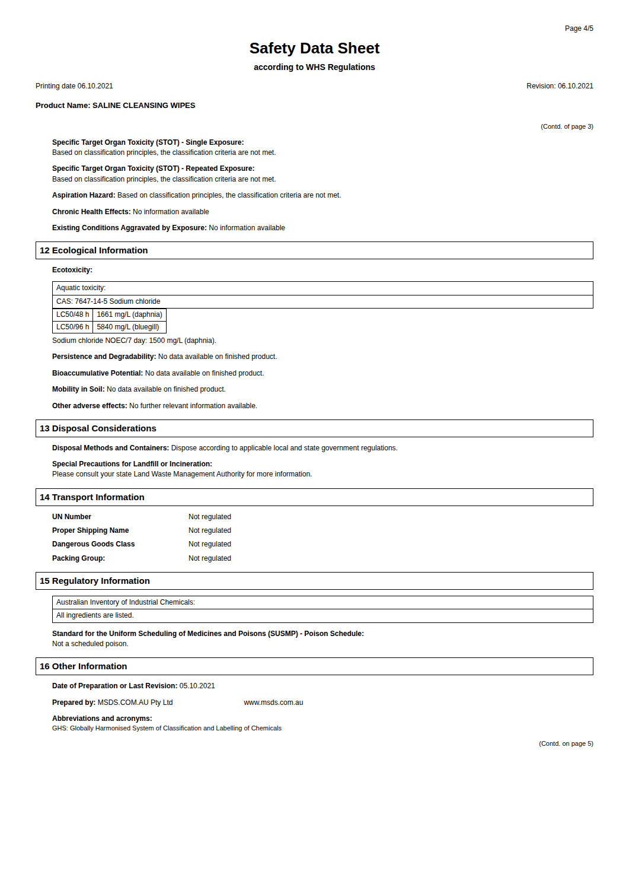Page 4/5
Safety Data Sheet
according to WHS Regulations
Printing date 06.10.2021 Revision: 06.10.2021
Product Name: SALINE CLEANSING WIPES
(Contd. of page 3)
Specific Target Organ Toxicity (STOT) - Single Exposure:
Based on classification principles, the classification criteria are not met.
Specific Target Organ Toxicity (STOT) - Repeated Exposure:
Based on classification principles, the classification criteria are not met.
Aspiration Hazard: Based on classification principles, the classification criteria are not met.
Chronic Health Effects: No information available
Existing Conditions Aggravated by Exposure: No information available
12 Ecological Information
Ecotoxicity:
| Aquatic toxicity: |
| CAS: 7647-14-5 Sodium chloride |
| LC50/48 h | 1661 mg/L (daphnia) |
| LC50/96 h | 5840 mg/L (bluegill) |
Sodium chloride NOEC/7 day: 1500 mg/L (daphnia).
Persistence and Degradability: No data available on finished product.
Bioaccumulative Potential: No data available on finished product.
Mobility in Soil: No data available on finished product.
Other adverse effects: No further relevant information available.
13 Disposal Considerations
Disposal Methods and Containers: Dispose according to applicable local and state government regulations.
Special Precautions for Landfill or Incineration:
Please consult your state Land Waste Management Authority for more information.
14 Transport Information
UN Number Not regulated
Proper Shipping Name Not regulated
Dangerous Goods Class Not regulated
Packing Group: Not regulated
15 Regulatory Information
| Australian Inventory of Industrial Chemicals: |
| All ingredients are listed. |
Standard for the Uniform Scheduling of Medicines and Poisons (SUSMP) - Poison Schedule:
Not a scheduled poison.
16 Other Information
Date of Preparation or Last Revision: 05.10.2021
Prepared by: MSDS.COM.AU Pty Ltd www.msds.com.au
Abbreviations and acronyms:
GHS: Globally Harmonised System of Classification and Labelling of Chemicals
(Contd. on page 5)